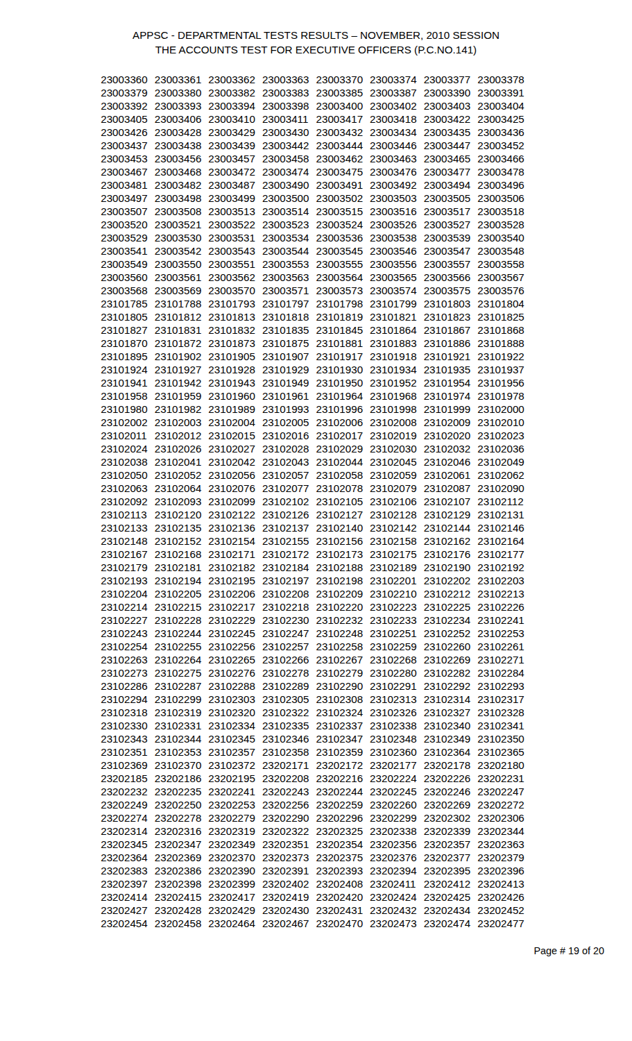APPSC - DEPARTMENTAL TESTS RESULTS – NOVEMBER, 2010 SESSION
THE ACCOUNTS TEST FOR EXECUTIVE OFFICERS (P.C.NO.141)
| 23003360 | 23003361 | 23003362 | 23003363 | 23003370 | 23003374 | 23003377 | 23003378 |
| 23003379 | 23003380 | 23003382 | 23003383 | 23003385 | 23003387 | 23003390 | 23003391 |
| 23003392 | 23003393 | 23003394 | 23003398 | 23003400 | 23003402 | 23003403 | 23003404 |
| 23003405 | 23003406 | 23003410 | 23003411 | 23003417 | 23003418 | 23003422 | 23003425 |
| 23003426 | 23003428 | 23003429 | 23003430 | 23003432 | 23003434 | 23003435 | 23003436 |
| 23003437 | 23003438 | 23003439 | 23003442 | 23003444 | 23003446 | 23003447 | 23003452 |
| 23003453 | 23003456 | 23003457 | 23003458 | 23003462 | 23003463 | 23003465 | 23003466 |
| 23003467 | 23003468 | 23003472 | 23003474 | 23003475 | 23003476 | 23003477 | 23003478 |
| 23003481 | 23003482 | 23003487 | 23003490 | 23003491 | 23003492 | 23003494 | 23003496 |
| 23003497 | 23003498 | 23003499 | 23003500 | 23003502 | 23003503 | 23003505 | 23003506 |
| 23003507 | 23003508 | 23003513 | 23003514 | 23003515 | 23003516 | 23003517 | 23003518 |
| 23003520 | 23003521 | 23003522 | 23003523 | 23003524 | 23003526 | 23003527 | 23003528 |
| 23003529 | 23003530 | 23003531 | 23003534 | 23003536 | 23003538 | 23003539 | 23003540 |
| 23003541 | 23003542 | 23003543 | 23003544 | 23003545 | 23003546 | 23003547 | 23003548 |
| 23003549 | 23003550 | 23003551 | 23003553 | 23003555 | 23003556 | 23003557 | 23003558 |
| 23003560 | 23003561 | 23003562 | 23003563 | 23003564 | 23003565 | 23003566 | 23003567 |
| 23003568 | 23003569 | 23003570 | 23003571 | 23003573 | 23003574 | 23003575 | 23003576 |
| 23101785 | 23101788 | 23101793 | 23101797 | 23101798 | 23101799 | 23101803 | 23101804 |
| 23101805 | 23101812 | 23101813 | 23101818 | 23101819 | 23101821 | 23101823 | 23101825 |
| 23101827 | 23101831 | 23101832 | 23101835 | 23101845 | 23101864 | 23101867 | 23101868 |
| 23101870 | 23101872 | 23101873 | 23101875 | 23101881 | 23101883 | 23101886 | 23101888 |
| 23101895 | 23101902 | 23101905 | 23101907 | 23101917 | 23101918 | 23101921 | 23101922 |
| 23101924 | 23101927 | 23101928 | 23101929 | 23101930 | 23101934 | 23101935 | 23101937 |
| 23101941 | 23101942 | 23101943 | 23101949 | 23101950 | 23101952 | 23101954 | 23101956 |
| 23101958 | 23101959 | 23101960 | 23101961 | 23101964 | 23101968 | 23101974 | 23101978 |
| 23101980 | 23101982 | 23101989 | 23101993 | 23101996 | 23101998 | 23101999 | 23102000 |
| 23102002 | 23102003 | 23102004 | 23102005 | 23102006 | 23102008 | 23102009 | 23102010 |
| 23102011 | 23102012 | 23102015 | 23102016 | 23102017 | 23102019 | 23102020 | 23102023 |
| 23102024 | 23102026 | 23102027 | 23102028 | 23102029 | 23102030 | 23102032 | 23102036 |
| 23102038 | 23102041 | 23102042 | 23102043 | 23102044 | 23102045 | 23102046 | 23102049 |
| 23102050 | 23102052 | 23102056 | 23102057 | 23102058 | 23102059 | 23102061 | 23102062 |
| 23102063 | 23102064 | 23102076 | 23102077 | 23102078 | 23102079 | 23102087 | 23102090 |
| 23102092 | 23102093 | 23102099 | 23102102 | 23102105 | 23102106 | 23102107 | 23102112 |
| 23102113 | 23102120 | 23102122 | 23102126 | 23102127 | 23102128 | 23102129 | 23102131 |
| 23102133 | 23102135 | 23102136 | 23102137 | 23102140 | 23102142 | 23102144 | 23102146 |
| 23102148 | 23102152 | 23102154 | 23102155 | 23102156 | 23102158 | 23102162 | 23102164 |
| 23102167 | 23102168 | 23102171 | 23102172 | 23102173 | 23102175 | 23102176 | 23102177 |
| 23102179 | 23102181 | 23102182 | 23102184 | 23102188 | 23102189 | 23102190 | 23102192 |
| 23102193 | 23102194 | 23102195 | 23102197 | 23102198 | 23102201 | 23102202 | 23102203 |
| 23102204 | 23102205 | 23102206 | 23102208 | 23102209 | 23102210 | 23102212 | 23102213 |
| 23102214 | 23102215 | 23102217 | 23102218 | 23102220 | 23102223 | 23102225 | 23102226 |
| 23102227 | 23102228 | 23102229 | 23102230 | 23102232 | 23102233 | 23102234 | 23102241 |
| 23102243 | 23102244 | 23102245 | 23102247 | 23102248 | 23102251 | 23102252 | 23102253 |
| 23102254 | 23102255 | 23102256 | 23102257 | 23102258 | 23102259 | 23102260 | 23102261 |
| 23102263 | 23102264 | 23102265 | 23102266 | 23102267 | 23102268 | 23102269 | 23102271 |
| 23102273 | 23102275 | 23102276 | 23102278 | 23102279 | 23102280 | 23102282 | 23102284 |
| 23102286 | 23102287 | 23102288 | 23102289 | 23102290 | 23102291 | 23102292 | 23102293 |
| 23102294 | 23102299 | 23102303 | 23102305 | 23102308 | 23102313 | 23102314 | 23102317 |
| 23102318 | 23102319 | 23102320 | 23102322 | 23102324 | 23102326 | 23102327 | 23102328 |
| 23102330 | 23102331 | 23102334 | 23102335 | 23102337 | 23102338 | 23102340 | 23102341 |
| 23102343 | 23102344 | 23102345 | 23102346 | 23102347 | 23102348 | 23102349 | 23102350 |
| 23102351 | 23102353 | 23102357 | 23102358 | 23102359 | 23102360 | 23102364 | 23102365 |
| 23102369 | 23102370 | 23102372 | 23202171 | 23202172 | 23202177 | 23202178 | 23202180 |
| 23202185 | 23202186 | 23202195 | 23202208 | 23202216 | 23202224 | 23202226 | 23202231 |
| 23202232 | 23202235 | 23202241 | 23202243 | 23202244 | 23202245 | 23202246 | 23202247 |
| 23202249 | 23202250 | 23202253 | 23202256 | 23202259 | 23202260 | 23202269 | 23202272 |
| 23202274 | 23202278 | 23202279 | 23202290 | 23202296 | 23202299 | 23202302 | 23202306 |
| 23202314 | 23202316 | 23202319 | 23202322 | 23202325 | 23202338 | 23202339 | 23202344 |
| 23202345 | 23202347 | 23202349 | 23202351 | 23202354 | 23202356 | 23202357 | 23202363 |
| 23202364 | 23202369 | 23202370 | 23202373 | 23202375 | 23202376 | 23202377 | 23202379 |
| 23202383 | 23202386 | 23202390 | 23202391 | 23202393 | 23202394 | 23202395 | 23202396 |
| 23202397 | 23202398 | 23202399 | 23202402 | 23202408 | 23202411 | 23202412 | 23202413 |
| 23202414 | 23202415 | 23202417 | 23202419 | 23202420 | 23202424 | 23202425 | 23202426 |
| 23202427 | 23202428 | 23202429 | 23202430 | 23202431 | 23202432 | 23202434 | 23202452 |
| 23202454 | 23202458 | 23202464 | 23202467 | 23202470 | 23202473 | 23202474 | 23202477 |
Page # 19 of 20